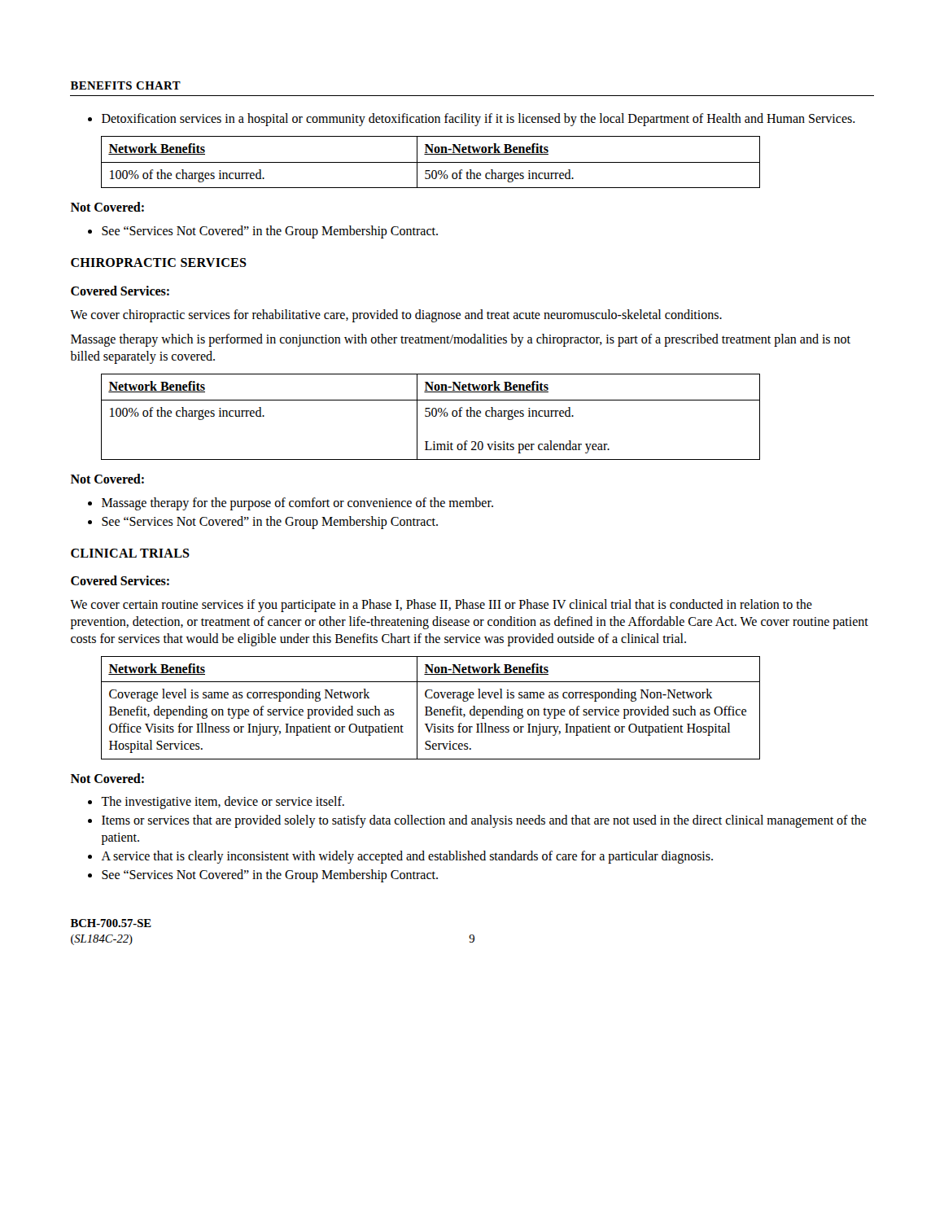BENEFITS CHART
Detoxification services in a hospital or community detoxification facility if it is licensed by the local Department of Health and Human Services.
| Network Benefits | Non-Network Benefits |
| --- | --- |
| 100% of the charges incurred. | 50% of the charges incurred. |
Not Covered:
See “Services Not Covered” in the Group Membership Contract.
CHIROPRACTIC SERVICES
Covered Services:
We cover chiropractic services for rehabilitative care, provided to diagnose and treat acute neuromusculo-skeletal conditions.
Massage therapy which is performed in conjunction with other treatment/modalities by a chiropractor, is part of a prescribed treatment plan and is not billed separately is covered.
| Network Benefits | Non-Network Benefits |
| --- | --- |
| 100% of the charges incurred. | 50% of the charges incurred. Limit of 20 visits per calendar year. |
Not Covered:
Massage therapy for the purpose of comfort or convenience of the member.
See “Services Not Covered” in the Group Membership Contract.
CLINICAL TRIALS
Covered Services:
We cover certain routine services if you participate in a Phase I, Phase II, Phase III or Phase IV clinical trial that is conducted in relation to the prevention, detection, or treatment of cancer or other life-threatening disease or condition as defined in the Affordable Care Act. We cover routine patient costs for services that would be eligible under this Benefits Chart if the service was provided outside of a clinical trial.
| Network Benefits | Non-Network Benefits |
| --- | --- |
| Coverage level is same as corresponding Network Benefit, depending on type of service provided such as Office Visits for Illness or Injury, Inpatient or Outpatient Hospital Services. | Coverage level is same as corresponding Non-Network Benefit, depending on type of service provided such as Office Visits for Illness or Injury, Inpatient or Outpatient Hospital Services. |
Not Covered:
The investigative item, device or service itself.
Items or services that are provided solely to satisfy data collection and analysis needs and that are not used in the direct clinical management of the patient.
A service that is clearly inconsistent with widely accepted and established standards of care for a particular diagnosis.
See “Services Not Covered” in the Group Membership Contract.
BCH-700.57-SE
(SL184C-22)9